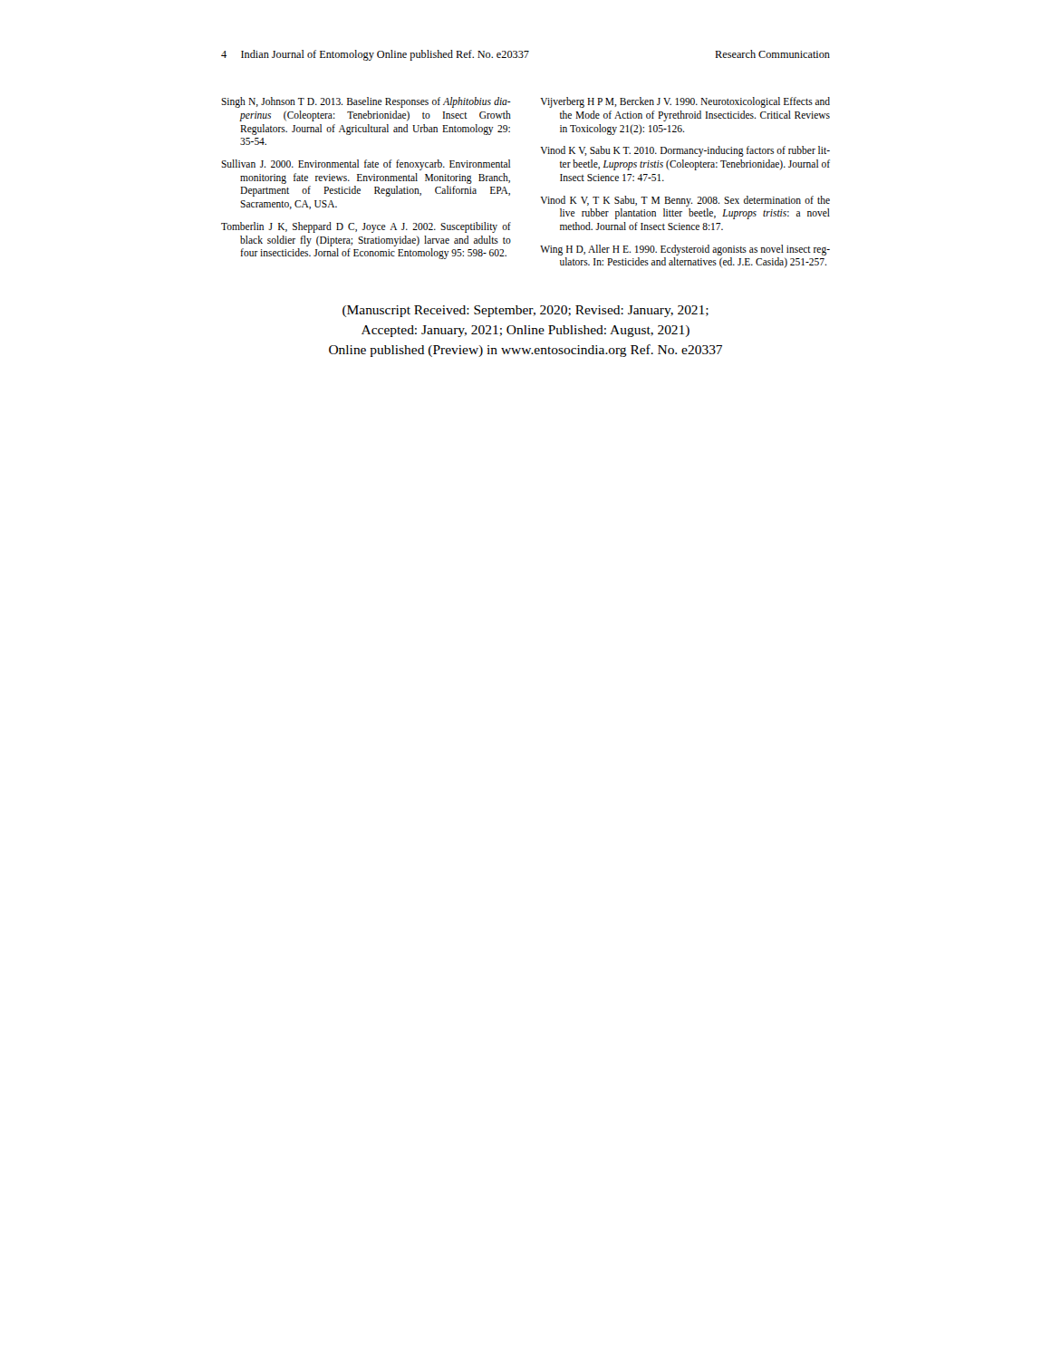4 Indian Journal of Entomology Online published Ref. No. e20337 Research Communication
Singh N, Johnson T D. 2013. Baseline Responses of Alphitobius diaperinus (Coleoptera: Tenebrionidae) to Insect Growth Regulators. Journal of Agricultural and Urban Entomology 29: 35-54.
Sullivan J. 2000. Environmental fate of fenoxycarb. Environmental monitoring fate reviews. Environmental Monitoring Branch, Department of Pesticide Regulation, California EPA, Sacramento, CA, USA.
Tomberlin J K, Sheppard D C, Joyce A J. 2002. Susceptibility of black soldier fly (Diptera; Stratiomyidae) larvae and adults to four insecticides. Jornal of Economic Entomology 95: 598- 602.
Vijverberg H P M, Bercken J V. 1990. Neurotoxicological Effects and the Mode of Action of Pyrethroid Insecticides. Critical Reviews in Toxicology 21(2): 105-126.
Vinod K V, Sabu K T. 2010. Dormancy-inducing factors of rubber litter beetle, Luprops tristis (Coleoptera: Tenebrionidae). Journal of Insect Science 17: 47-51.
Vinod K V, T K Sabu, T M Benny. 2008. Sex determination of the live rubber plantation litter beetle, Luprops tristis: a novel method. Journal of Insect Science 8:17.
Wing H D, Aller H E. 1990. Ecdysteroid agonists as novel insect regulators. In: Pesticides and alternatives (ed. J.E. Casida) 251-257.
(Manuscript Received: September, 2020; Revised: January, 2021; Accepted: January, 2021; Online Published: August, 2021) Online published (Preview) in www.entosocindia.org Ref. No. e20337